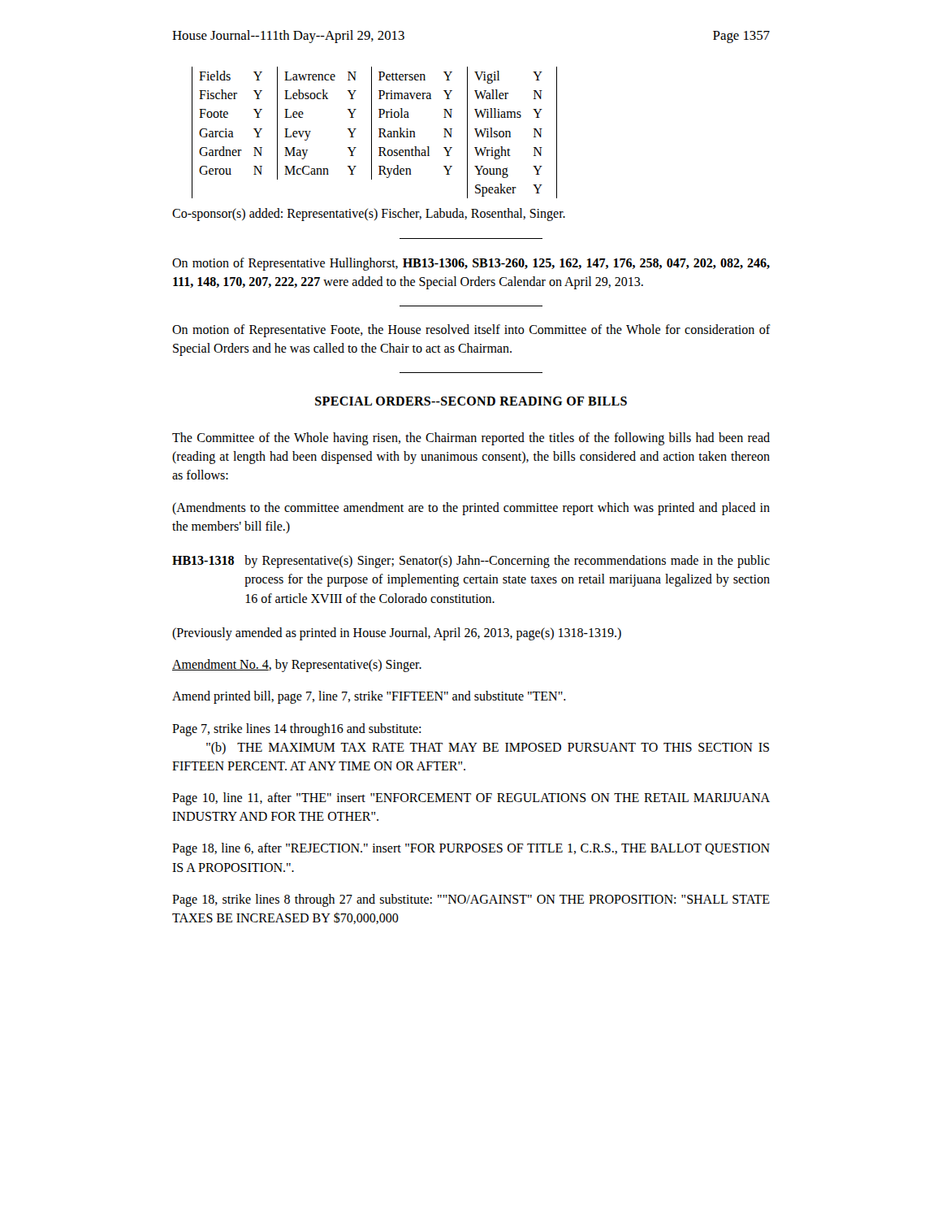House Journal--111th Day--April 29, 2013 Page 1357
| Fields | Y | Lawrence | N | Pettersen | Y | Vigil | Y |
| Fischer | Y | Lebsock | Y | Primavera | Y | Waller | N |
| Foote | Y | Lee | Y | Priola | N | Williams | Y |
| Garcia | Y | Levy | Y | Rankin | N | Wilson | N |
| Gardner | N | May | Y | Rosenthal | Y | Wright | N |
| Gerou | N | McCann | Y | Ryden | Y | Young | Y |
| | | | | | | Speaker | Y |
Co-sponsor(s) added: Representative(s) Fischer, Labuda, Rosenthal, Singer.
On motion of Representative Hullinghorst, HB13-1306, SB13-260, 125, 162, 147, 176, 258, 047, 202, 082, 246, 111, 148, 170, 207, 222, 227 were added to the Special Orders Calendar on April 29, 2013.
On motion of Representative Foote, the House resolved itself into Committee of the Whole for consideration of Special Orders and he was called to the Chair to act as Chairman.
SPECIAL ORDERS--SECOND READING OF BILLS
The Committee of the Whole having risen, the Chairman reported the titles of the following bills had been read (reading at length had been dispensed with by unanimous consent), the bills considered and action taken thereon as follows:
(Amendments to the committee amendment are to the printed committee report which was printed and placed in the members' bill file.)
HB13-1318
by Representative(s) Singer; Senator(s) Jahn--Concerning the recommendations made in the public process for the purpose of implementing certain state taxes on retail marijuana legalized by section 16 of article XVIII of the Colorado constitution.
(Previously amended as printed in House Journal, April 26, 2013, page(s) 1318-1319.)
Amendment No. 4, by Representative(s) Singer.
Amend printed bill, page 7, line 7, strike "FIFTEEN" and substitute "TEN".
Page 7, strike lines 14 through16 and substitute:
"(b) THE MAXIMUM TAX RATE THAT MAY BE IMPOSED PURSUANT TO THIS SECTION IS FIFTEEN PERCENT. AT ANY TIME ON OR AFTER".
Page 10, line 11, after "THE" insert "ENFORCEMENT OF REGULATIONS ON THE RETAIL MARIJUANA INDUSTRY AND FOR THE OTHER".
Page 18, line 6, after "REJECTION." insert "FOR PURPOSES OF TITLE 1, C.R.S., THE BALLOT QUESTION IS A PROPOSITION.".
Page 18, strike lines 8 through 27 and substitute: ""NO/AGAINST" ON THE PROPOSITION: "SHALL STATE TAXES BE INCREASED BY $70,000,000